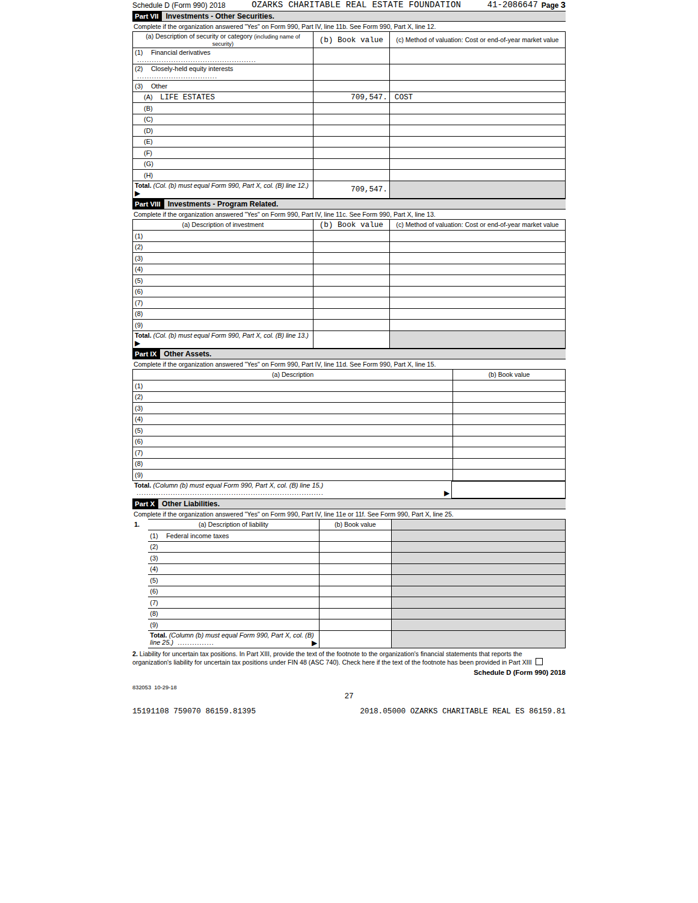Schedule D (Form 990) 2018
OZARKS CHARITABLE REAL ESTATE FOUNDATION
41-2086647
Page 3
Part VII
Investments - Other Securities.
Complete if the organization answered "Yes" on Form 990, Part IV, line 11b. See Form 990, Part X, line 12.
| (a) Description of security or category (including name of security) | (b) Book value | (c) Method of valuation: Cost or end-of-year market value |
| --- | --- | --- |
| (1) Financial derivatives ................................................. | | |
| (2) Closely-held equity interests ................................. | | |
| (3) Other | | |
| (A) LIFE ESTATES | 709,547. | COST |
| (B) | | |
| (C) | | |
| (D) | | |
| (E) | | |
| (F) | | |
| (G) | | |
| (H) | | |
| Total. (Col. (b) must equal Form 990, Part X, col. (B) line 12.) ▶ | 709,547. | |
Part VIII
Investments - Program Related.
Complete if the organization answered "Yes" on Form 990, Part IV, line 11c. See Form 990, Part X, line 13.
| (a) Description of investment | (b) Book value | (c) Method of valuation: Cost or end-of-year market value |
| --- | --- | --- |
| (1) | | |
| (2) | | |
| (3) | | |
| (4) | | |
| (5) | | |
| (6) | | |
| (7) | | |
| (8) | | |
| (9) | | |
| Total. (Col. (b) must equal Form 990, Part X, col. (B) line 13.) ▶ | | |
Part IX
Other Assets.
Complete if the organization answered "Yes" on Form 990, Part IV, line 11d. See Form 990, Part X, line 15.
| (a) Description | (b) Book value |
| --- | --- |
| (1) | |
| (2) | |
| (3) | |
| (4) | |
| (5) | |
| (6) | |
| (7) | |
| (8) | |
| (9) | |
| Total. (Column (b) must equal Form 990, Part X, col. (B) line 15.) ............................................................................. ▶ | |
Part X
Other Liabilities.
Complete if the organization answered "Yes" on Form 990, Part IV, line 11e or 11f. See Form 990, Part X, line 25.
| 1. | (a) Description of liability | (b) Book value | |
| | (1) Federal income taxes | | |
| | (2) | | |
| | (3) | | |
| | (4) | | |
| | (5) | | |
| | (6) | | |
| | (7) | | |
| | (8) | | |
| | (9) | | |
| | Total. (Column (b) must equal Form 990, Part X, col. (B) line 25.) ............... ▶ | | |
2. Liability for uncertain tax positions. In Part XIII, provide the text of the footnote to the organization's financial statements that reports the
organization's liability for uncertain tax positions under FIN 48 (ASC 740). Check here if the text of the footnote has been provided in Part XIII
Schedule D (Form 990) 2018
832053 10-29-18
27
15191108 759070 86159.81395 2018.05000 OZARKS CHARITABLE REAL ES 86159.81